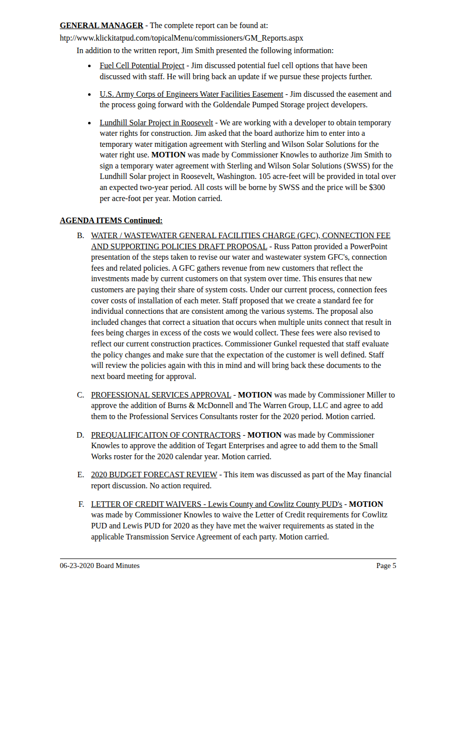GENERAL MANAGER - The complete report can be found at:
htp://www.klickitatpud.com/topicalMenu/commissioners/GM_Reports.aspx
In addition to the written report, Jim Smith presented the following information:
Fuel Cell Potential Project - Jim discussed potential fuel cell options that have been discussed with staff. He will bring back an update if we pursue these projects further.
U.S. Army Corps of Engineers Water Facilities Easement - Jim discussed the easement and the process going forward with the Goldendale Pumped Storage project developers.
Lundhill Solar Project in Roosevelt - We are working with a developer to obtain temporary water rights for construction. Jim asked that the board authorize him to enter into a temporary water mitigation agreement with Sterling and Wilson Solar Solutions for the water right use. MOTION was made by Commissioner Knowles to authorize Jim Smith to sign a temporary water agreement with Sterling and Wilson Solar Solutions (SWSS) for the Lundhill Solar project in Roosevelt, Washington. 105 acre-feet will be provided in total over an expected two-year period. All costs will be borne by SWSS and the price will be $300 per acre-foot per year. Motion carried.
AGENDA ITEMS Continued:
WATER / WASTEWATER GENERAL FACILITIES CHARGE (GFC), CONNECTION FEE AND SUPPORTING POLICIES DRAFT PROPOSAL - Russ Patton provided a PowerPoint presentation of the steps taken to revise our water and wastewater system GFC's, connection fees and related policies. A GFC gathers revenue from new customers that reflect the investments made by current customers on that system over time. This ensures that new customers are paying their share of system costs. Under our current process, connection fees cover costs of installation of each meter. Staff proposed that we create a standard fee for individual connections that are consistent among the various systems. The proposal also included changes that correct a situation that occurs when multiple units connect that result in fees being charges in excess of the costs we would collect. These fees were also revised to reflect our current construction practices. Commissioner Gunkel requested that staff evaluate the policy changes and make sure that the expectation of the customer is well defined. Staff will review the policies again with this in mind and will bring back these documents to the next board meeting for approval.
PROFESSIONAL SERVICES APPROVAL - MOTION was made by Commissioner Miller to approve the addition of Burns & McDonnell and The Warren Group, LLC and agree to add them to the Professional Services Consultants roster for the 2020 period. Motion carried.
PREQUALIFICAITON OF CONTRACTORS - MOTION was made by Commissioner Knowles to approve the addition of Tegart Enterprises and agree to add them to the Small Works roster for the 2020 calendar year. Motion carried.
2020 BUDGET FORECAST REVIEW - This item was discussed as part of the May financial report discussion. No action required.
LETTER OF CREDIT WAIVERS - Lewis County and Cowlitz County PUD's - MOTION was made by Commissioner Knowles to waive the Letter of Credit requirements for Cowlitz PUD and Lewis PUD for 2020 as they have met the waiver requirements as stated in the applicable Transmission Service Agreement of each party. Motion carried.
06-23-2020 Board Minutes Page 5